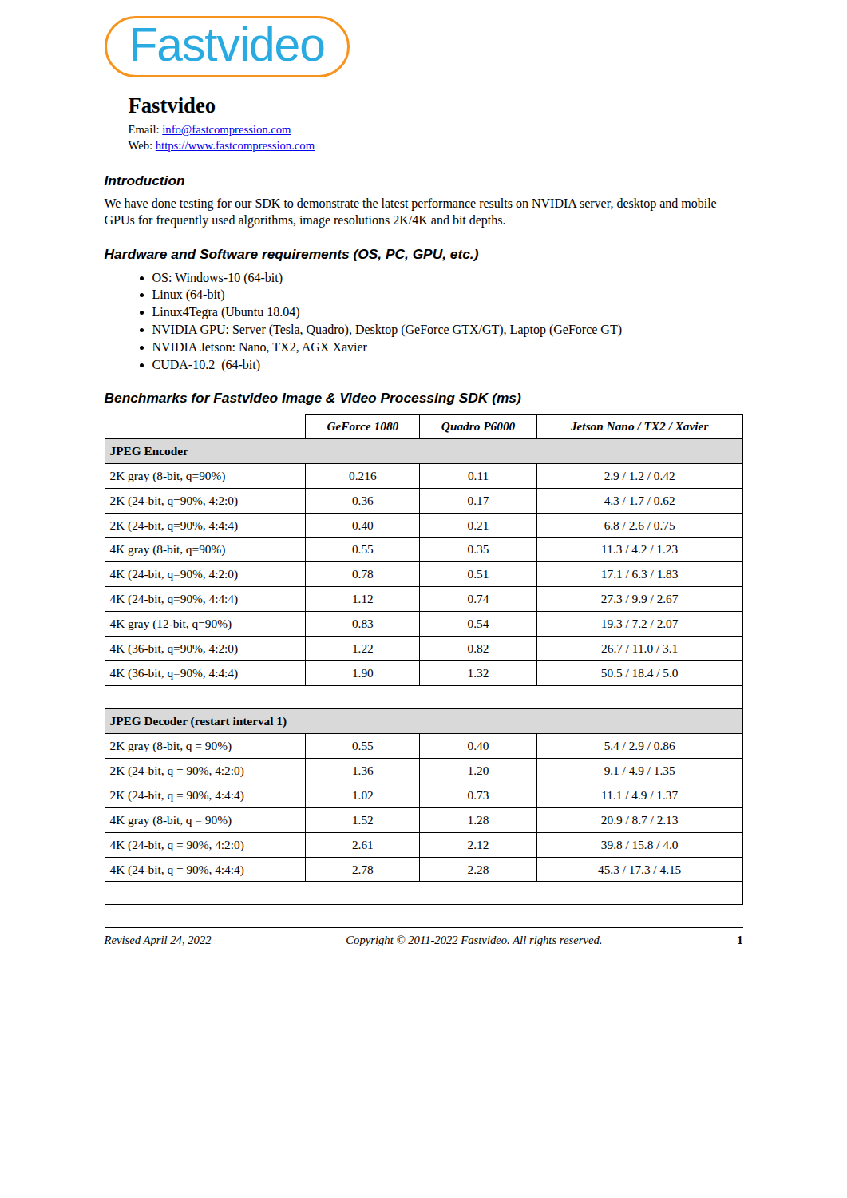Fastvideo
Fastvideo
Email: info@fastcompression.com
Web: https://www.fastcompression.com
Introduction
We have done testing for our SDK to demonstrate the latest performance results on NVIDIA server, desktop and mobile GPUs for frequently used algorithms, image resolutions 2K/4K and bit depths.
Hardware and Software requirements (OS, PC, GPU, etc.)
OS: Windows-10 (64-bit)
Linux (64-bit)
Linux4Tegra (Ubuntu 18.04)
NVIDIA GPU: Server (Tesla, Quadro), Desktop (GeForce GTX/GT), Laptop (GeForce GT)
NVIDIA Jetson: Nano, TX2, AGX Xavier
CUDA-10.2 (64-bit)
Benchmarks for Fastvideo Image & Video Processing SDK (ms)
| | GeForce 1080 | Quadro P6000 | Jetson Nano / TX2 / Xavier |
| --- | --- | --- | --- |
| JPEG Encoder |
| 2K gray (8-bit, q=90%) | 0.216 | 0.11 | 2.9 / 1.2 / 0.42 |
| 2K (24-bit, q=90%, 4:2:0) | 0.36 | 0.17 | 4.3 / 1.7 / 0.62 |
| 2K (24-bit, q=90%, 4:4:4) | 0.40 | 0.21 | 6.8 / 2.6 / 0.75 |
| 4K gray (8-bit, q=90%) | 0.55 | 0.35 | 11.3 / 4.2 / 1.23 |
| 4K (24-bit, q=90%, 4:2:0) | 0.78 | 0.51 | 17.1 / 6.3 / 1.83 |
| 4K (24-bit, q=90%, 4:4:4) | 1.12 | 0.74 | 27.3 / 9.9 / 2.67 |
| 4K gray (12-bit, q=90%) | 0.83 | 0.54 | 19.3 / 7.2 / 2.07 |
| 4K (36-bit, q=90%, 4:2:0) | 1.22 | 0.82 | 26.7 / 11.0 / 3.1 |
| 4K (36-bit, q=90%, 4:4:4) | 1.90 | 1.32 | 50.5 / 18.4 / 5.0 |
| JPEG Decoder (restart interval 1) |
| 2K gray (8-bit, q = 90%) | 0.55 | 0.40 | 5.4 / 2.9 / 0.86 |
| 2K (24-bit, q = 90%, 4:2:0) | 1.36 | 1.20 | 9.1 / 4.9 / 1.35 |
| 2K (24-bit, q = 90%, 4:4:4) | 1.02 | 0.73 | 11.1 / 4.9 / 1.37 |
| 4K gray (8-bit, q = 90%) | 1.52 | 1.28 | 20.9 / 8.7 / 2.13 |
| 4K (24-bit, q = 90%, 4:2:0) | 2.61 | 2.12 | 39.8 / 15.8 / 4.0 |
| 4K (24-bit, q = 90%, 4:4:4) | 2.78 | 2.28 | 45.3 / 17.3 / 4.15 |
Revised April 24, 2022 Copyright © 2011-2022 Fastvideo. All rights reserved. 1